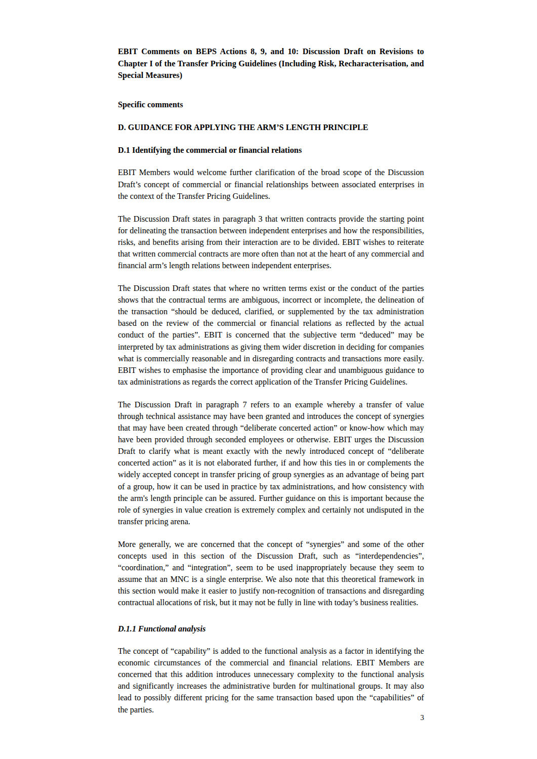EBIT Comments on BEPS Actions 8, 9, and 10: Discussion Draft on Revisions to Chapter I of the Transfer Pricing Guidelines (Including Risk, Recharacterisation, and Special Measures)
Specific comments
D. GUIDANCE FOR APPLYING THE ARM’S LENGTH PRINCIPLE
D.1 Identifying the commercial or financial relations
EBIT Members would welcome further clarification of the broad scope of the Discussion Draft’s concept of commercial or financial relationships between associated enterprises in the context of the Transfer Pricing Guidelines.
The Discussion Draft states in paragraph 3 that written contracts provide the starting point for delineating the transaction between independent enterprises and how the responsibilities, risks, and benefits arising from their interaction are to be divided. EBIT wishes to reiterate that written commercial contracts are more often than not at the heart of any commercial and financial arm’s length relations between independent enterprises.
The Discussion Draft states that where no written terms exist or the conduct of the parties shows that the contractual terms are ambiguous, incorrect or incomplete, the delineation of the transaction “should be deduced, clarified, or supplemented by the tax administration based on the review of the commercial or financial relations as reflected by the actual conduct of the parties”. EBIT is concerned that the subjective term “deduced” may be interpreted by tax administrations as giving them wider discretion in deciding for companies what is commercially reasonable and in disregarding contracts and transactions more easily. EBIT wishes to emphasise the importance of providing clear and unambiguous guidance to tax administrations as regards the correct application of the Transfer Pricing Guidelines.
The Discussion Draft in paragraph 7 refers to an example whereby a transfer of value through technical assistance may have been granted and introduces the concept of synergies that may have been created through “deliberate concerted action” or know-how which may have been provided through seconded employees or otherwise. EBIT urges the Discussion Draft to clarify what is meant exactly with the newly introduced concept of “deliberate concerted action” as it is not elaborated further, if and how this ties in or complements the widely accepted concept in transfer pricing of group synergies as an advantage of being part of a group, how it can be used in practice by tax administrations, and how consistency with the arm's length principle can be assured. Further guidance on this is important because the role of synergies in value creation is extremely complex and certainly not undisputed in the transfer pricing arena.
More generally, we are concerned that the concept of “synergies” and some of the other concepts used in this section of the Discussion Draft, such as “interdependencies”, “coordination,” and “integration”, seem to be used inappropriately because they seem to assume that an MNC is a single enterprise. We also note that this theoretical framework in this section would make it easier to justify non-recognition of transactions and disregarding contractual allocations of risk, but it may not be fully in line with today’s business realities.
D.1.1 Functional analysis
The concept of “capability” is added to the functional analysis as a factor in identifying the economic circumstances of the commercial and financial relations. EBIT Members are concerned that this addition introduces unnecessary complexity to the functional analysis and significantly increases the administrative burden for multinational groups. It may also lead to possibly different pricing for the same transaction based upon the “capabilities” of the parties.
3